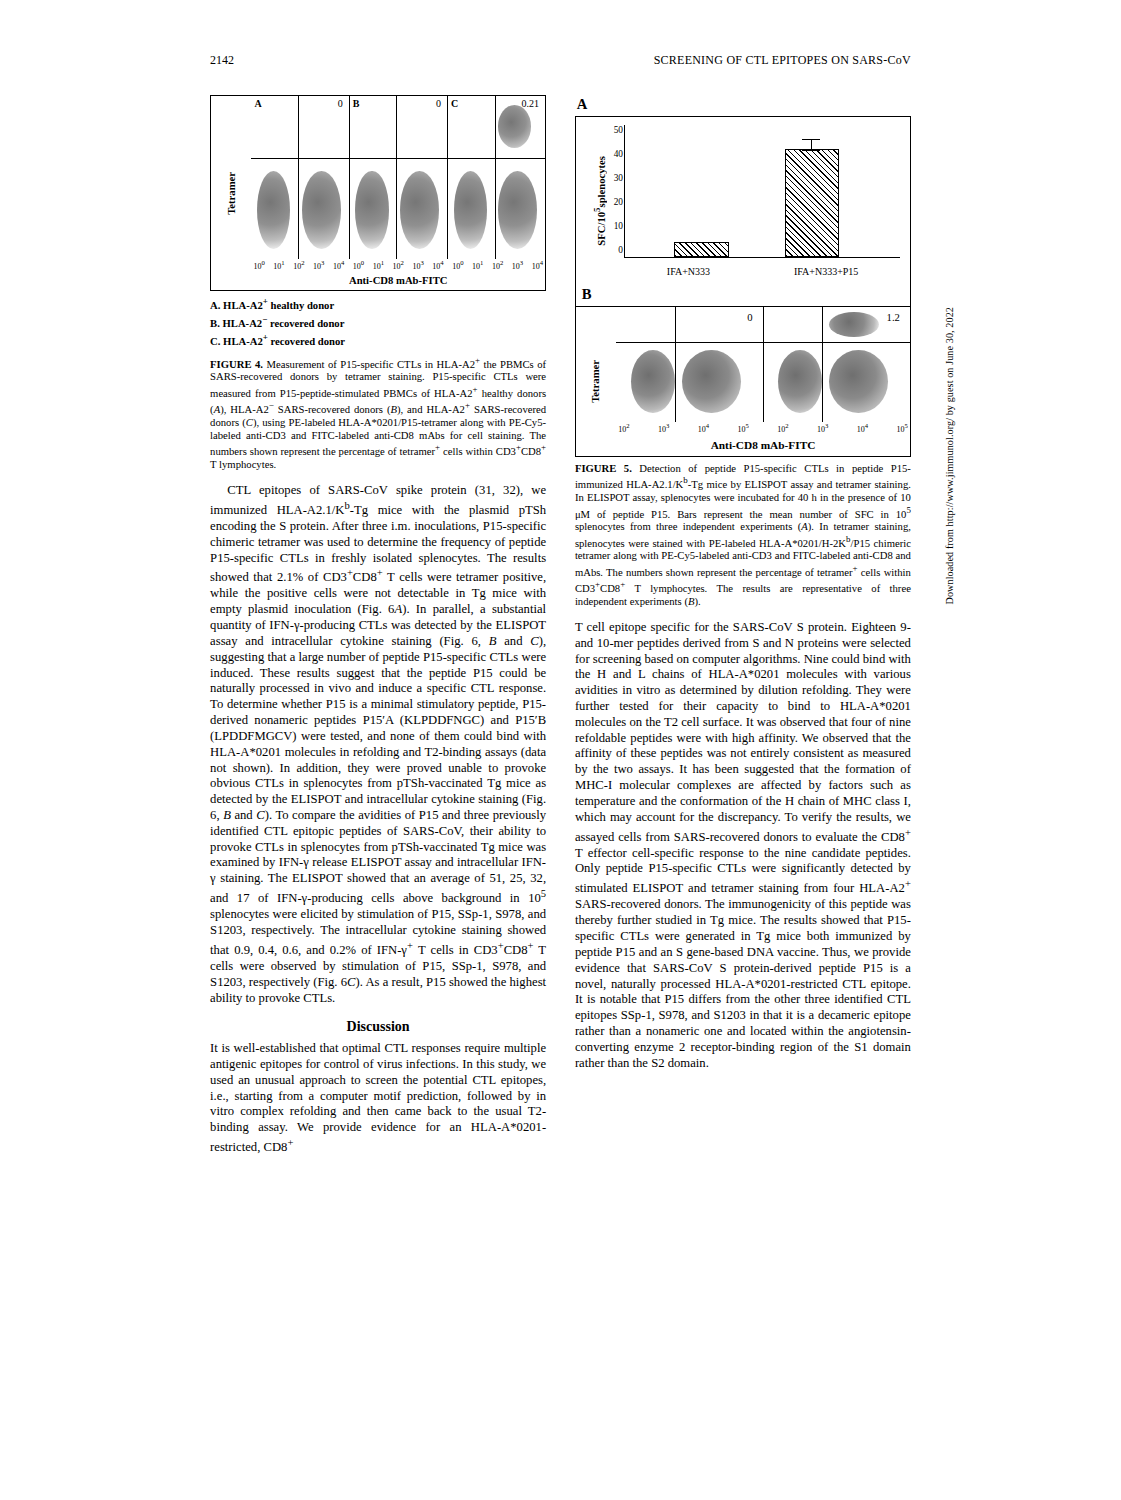2142 SCREENING OF CTL EPITOPES ON SARS-CoV
Tetramer
A 0
B 0
C 0.21
100101102103104 100101102103104 100101102103104
Anti-CD8 mAb-FITC
A. HLA-A2+ healthy donor
B. HLA-A2− recovered donor
C. HLA-A2+ recovered donor
FIGURE 4. Measurement of P15-specific CTLs in HLA-A2+ the PBMCs of SARS-recovered donors by tetramer staining. P15-specific CTLs were measured from P15-peptide-stimulated PBMCs of HLA-A2+ healthy donors (A), HLA-A2− SARS-recovered donors (B), and HLA-A2+ SARS-recovered donors (C), using PE-labeled HLA-A*0201/P15-tetramer along with PE-Cy5-labeled anti-CD3 and FITC-labeled anti-CD8 mAbs for cell staining. The numbers shown represent the percentage of tetramer+ cells within CD3+CD8+ T lymphocytes.
CTL epitopes of SARS-CoV spike protein (31, 32), we immunized HLA-A2.1/Kb-Tg mice with the plasmid pTSh encoding the S protein. After three i.m. inoculations, P15-specific chimeric tetramer was used to determine the frequency of peptide P15-specific CTLs in freshly isolated splenocytes. The results showed that 2.1% of CD3+CD8+ T cells were tetramer positive, while the positive cells were not detectable in Tg mice with empty plasmid inoculation (Fig. 6A). In parallel, a substantial quantity of IFN-γ-producing CTLs was detected by the ELISPOT assay and intracellular cytokine staining (Fig. 6, B and C), suggesting that a large number of peptide P15-specific CTLs were induced. These results suggest that the peptide P15 could be naturally processed in vivo and induce a specific CTL response. To determine whether P15 is a minimal stimulatory peptide, P15-derived nonameric peptides P15′A (KLPDDFNGC) and P15′B (LPDDFMGCV) were tested, and none of them could bind with HLA-A*0201 molecules in refolding and T2-binding assays (data not shown). In addition, they were proved unable to provoke obvious CTLs in splenocytes from pTSh-vaccinated Tg mice as detected by the ELISPOT and intracellular cytokine staining (Fig. 6, B and C). To compare the avidities of P15 and three previously identified CTL epitopic peptides of SARS-CoV, their ability to provoke CTLs in splenocytes from pTSh-vaccinated Tg mice was examined by IFN-γ release ELISPOT assay and intracellular IFN-γ staining. The ELISPOT showed that an average of 51, 25, 32, and 17 of IFN-γ-producing cells above background in 105 splenocytes were elicited by stimulation of P15, SSp-1, S978, and S1203, respectively. The intracellular cytokine staining showed that 0.9, 0.4, 0.6, and 0.2% of IFN-γ+ T cells in CD3+CD8+ T cells were observed by stimulation of P15, SSp-1, S978, and S1203, respectively (Fig. 6C). As a result, P15 showed the highest ability to provoke CTLs.
Discussion
It is well-established that optimal CTL responses require multiple antigenic epitopes for control of virus infections. In this study, we used an unusual approach to screen the potential CTL epitopes, i.e., starting from a computer motif prediction, followed by in vitro complex refolding and then came back to the usual T2-binding assay. We provide evidence for an HLA-A*0201-restricted, CD8+
A
SFC/105splenocytes
50403020100
IFA+N333 IFA+N333+P15
B
Tetramer
0
1.2
102103104105 102103104105
Anti-CD8 mAb-FITC
FIGURE 5. Detection of peptide P15-specific CTLs in peptide P15-immunized HLA-A2.1/Kb-Tg mice by ELISPOT assay and tetramer staining. In ELISPOT assay, splenocytes were incubated for 40 h in the presence of 10 μM of peptide P15. Bars represent the mean number of SFC in 105 splenocytes from three independent experiments (A). In tetramer staining, splenocytes were stained with PE-labeled HLA-A*0201/H-2Kb/P15 chimeric tetramer along with PE-Cy5-labeled anti-CD3 and FITC-labeled anti-CD8 and mAbs. The numbers shown represent the percentage of tetramer+ cells within CD3+CD8+ T lymphocytes. The results are representative of three independent experiments (B).
T cell epitope specific for the SARS-CoV S protein. Eighteen 9- and 10-mer peptides derived from S and N proteins were selected for screening based on computer algorithms. Nine could bind with the H and L chains of HLA-A*0201 molecules with various avidities in vitro as determined by dilution refolding. They were further tested for their capacity to bind to HLA-A*0201 molecules on the T2 cell surface. It was observed that four of nine refoldable peptides were with high affinity. We observed that the affinity of these peptides was not entirely consistent as measured by the two assays. It has been suggested that the formation of MHC-I molecular complexes are affected by factors such as temperature and the conformation of the H chain of MHC class I, which may account for the discrepancy. To verify the results, we assayed cells from SARS-recovered donors to evaluate the CD8+ T effector cell-specific response to the nine candidate peptides. Only peptide P15-specific CTLs were significantly detected by stimulated ELISPOT and tetramer staining from four HLA-A2+ SARS-recovered donors. The immunogenicity of this peptide was thereby further studied in Tg mice. The results showed that P15-specific CTLs were generated in Tg mice both immunized by peptide P15 and an S gene-based DNA vaccine. Thus, we provide evidence that SARS-CoV S protein-derived peptide P15 is a novel, naturally processed HLA-A*0201-restricted CTL epitope. It is notable that P15 differs from the other three identified CTL epitopes SSp-1, S978, and S1203 in that it is a decameric epitope rather than a nonameric one and located within the angiotensin-converting enzyme 2 receptor-binding region of the S1 domain rather than the S2 domain.
Downloaded from http://www.jimmunol.org/ by guest on June 30, 2022